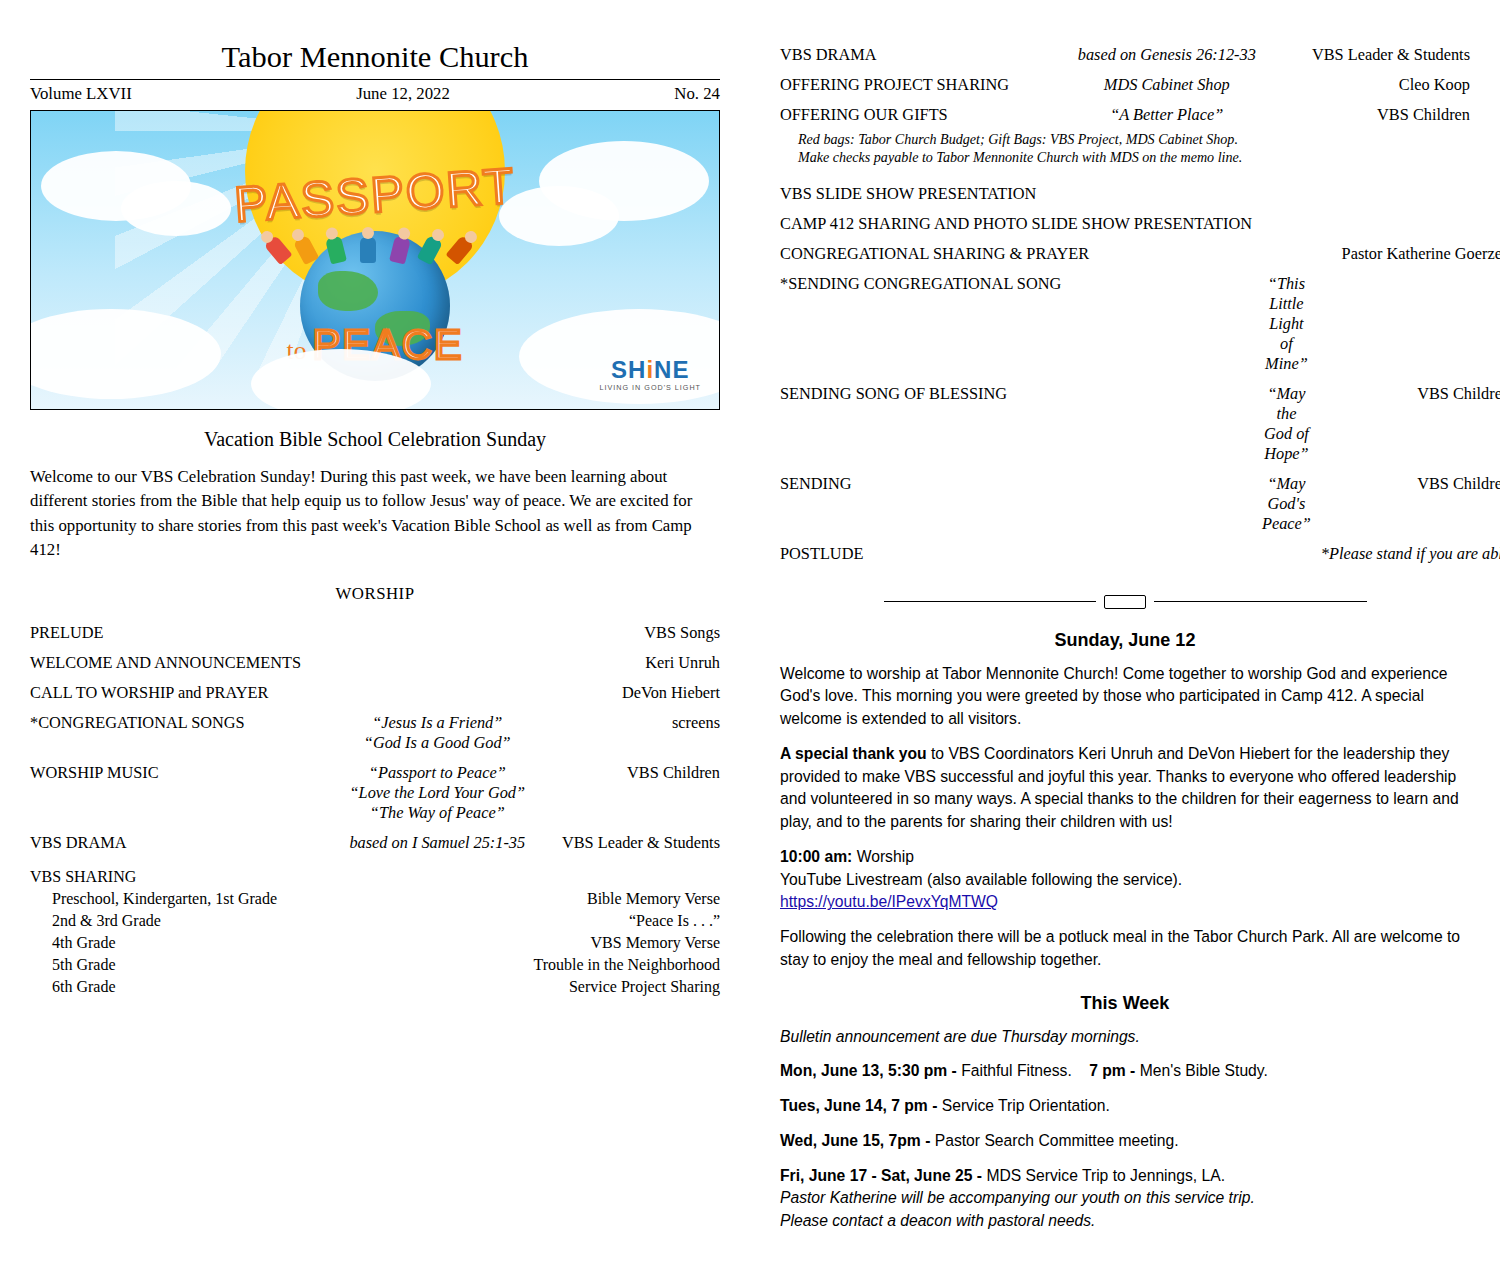Tabor Mennonite Church
Volume LXVII June 12, 2022 No. 24
PASSPORT
to PEACE
SHi NE
LIVING IN GOD'S LIGHT
Vacation Bible School Celebration Sunday
Welcome to our VBS Celebration Sunday! During this past week, we have been learning about different stories from the Bible that help equip us to follow Jesus' way of peace. We are excited for this opportunity to share stories from this past week's Vacation Bible School as well as from Camp 412!
WORSHIP
| PRELUDE | | VBS Songs |
| WELCOME AND ANNOUNCEMENTS | | Keri Unruh |
| CALL TO WORSHIP and PRAYER | | DeVon Hiebert |
| *CONGREGATIONAL SONGS | “Jesus Is a Friend” “God Is a Good God” | screens |
| WORSHIP MUSIC | “Passport to Peace” “Love the Lord Your God” “The Way of Peace” | VBS Children |
| VBS DRAMA | based on I Samuel 25:1-35 | VBS Leader & Students |
VBS SHARING
| Preschool, Kindergarten, 1st Grade | Bible Memory Verse |
| 2nd & 3rd Grade | “Peace Is . . .” |
| 4th Grade | VBS Memory Verse |
| 5th Grade | Trouble in the Neighborhood |
| 6th Grade | Service Project Sharing |
| VBS DRAMA | based on Genesis 26:12-33 | VBS Leader & Students |
| OFFERING PROJECT SHARING | MDS Cabinet Shop | Cleo Koop |
| OFFERING OUR GIFTS | “A Better Place” | VBS Children |
Red bags: Tabor Church Budget; Gift Bags: VBS Project, MDS Cabinet Shop.
Make checks payable to Tabor Mennonite Church with MDS on the memo line.
| VBS SLIDE SHOW PRESENTATION | | |
| CAMP 412 SHARING AND PHOTO SLIDE SHOW PRESENTATION | | |
| CONGREGATIONAL SHARING & PRAYER | | Pastor Katherine Goerzen |
| *SENDING CONGREGATIONAL SONG | “This Little Light of Mine” | |
| SENDING SONG OF BLESSING | “May the God of Hope” | VBS Children |
| SENDING | “May God's Peace” | VBS Children |
| POSTLUDE | | *Please stand if you are able |
Sunday, June 12
Welcome to worship at Tabor Mennonite Church! Come together to worship God and experience God's love. This morning you were greeted by those who participated in Camp 412. A special welcome is extended to all visitors.
A special thank you to VBS Coordinators Keri Unruh and DeVon Hiebert for the leadership they provided to make VBS successful and joyful this year. Thanks to everyone who offered leadership and volunteered in so many ways. A special thanks to the children for their eagerness to learn and play, and to the parents for sharing their children with us!
10:00 am: Worship
YouTube Livestream (also available following the service).
https://youtu.be/IPevxYqMTWQ
Following the celebration there will be a potluck meal in the Tabor Church Park. All are welcome to stay to enjoy the meal and fellowship together.
This Week
Bulletin announcement are due Thursday mornings.
Mon, June 13, 5:30 pm - Faithful Fitness. 7 pm - Men's Bible Study.
Tues, June 14, 7 pm - Service Trip Orientation.
Wed, June 15, 7pm - Pastor Search Committee meeting.
Fri, June 17 - Sat, June 25 - MDS Service Trip to Jennings, LA.
Pastor Katherine will be accompanying our youth on this service trip.
Please contact a deacon with pastoral needs.